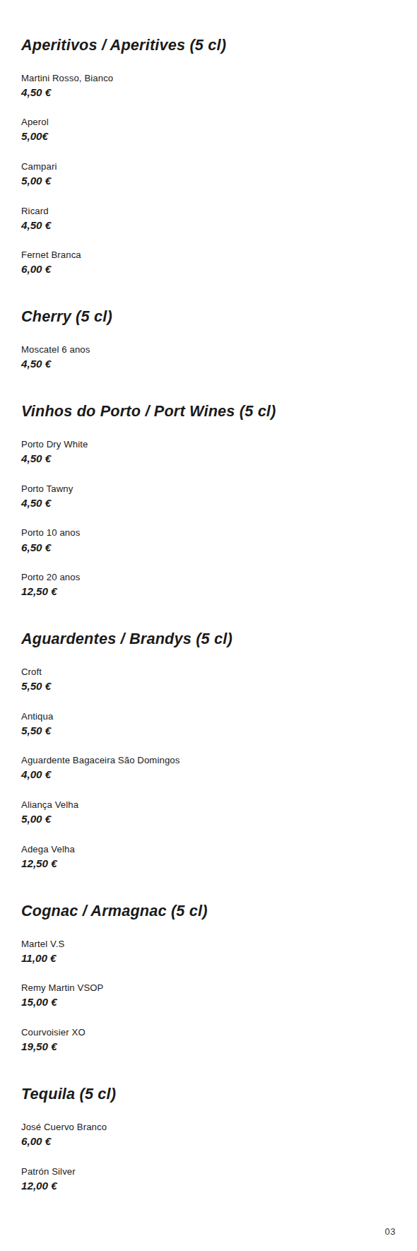Aperitivos / Aperitives (5 cl)
Martini Rosso, Bianco 4,50 €
Aperol 5,00€
Campari 5,00 €
Ricard 4,50 €
Fernet Branca 6,00 €
Cherry (5 cl)
Moscatel 6 anos 4,50 €
Vinhos do Porto / Port Wines (5 cl)
Porto Dry White 4,50 €
Porto Tawny 4,50 €
Porto 10 anos 6,50 €
Porto 20 anos 12,50 €
Aguardentes / Brandys (5 cl)
Croft 5,50 €
Antiqua 5,50 €
Aguardente Bagaceira São Domingos 4,00 €
Aliança Velha 5,00 €
Adega Velha 12,50 €
Cognac / Armagnac (5 cl)
Martel V.S 11,00 €
Remy Martin VSOP 15,00 €
Courvoisier XO 19,50 €
Tequila (5 cl)
José Cuervo Branco 6,00 €
Patrón Silver 12,00 €
03